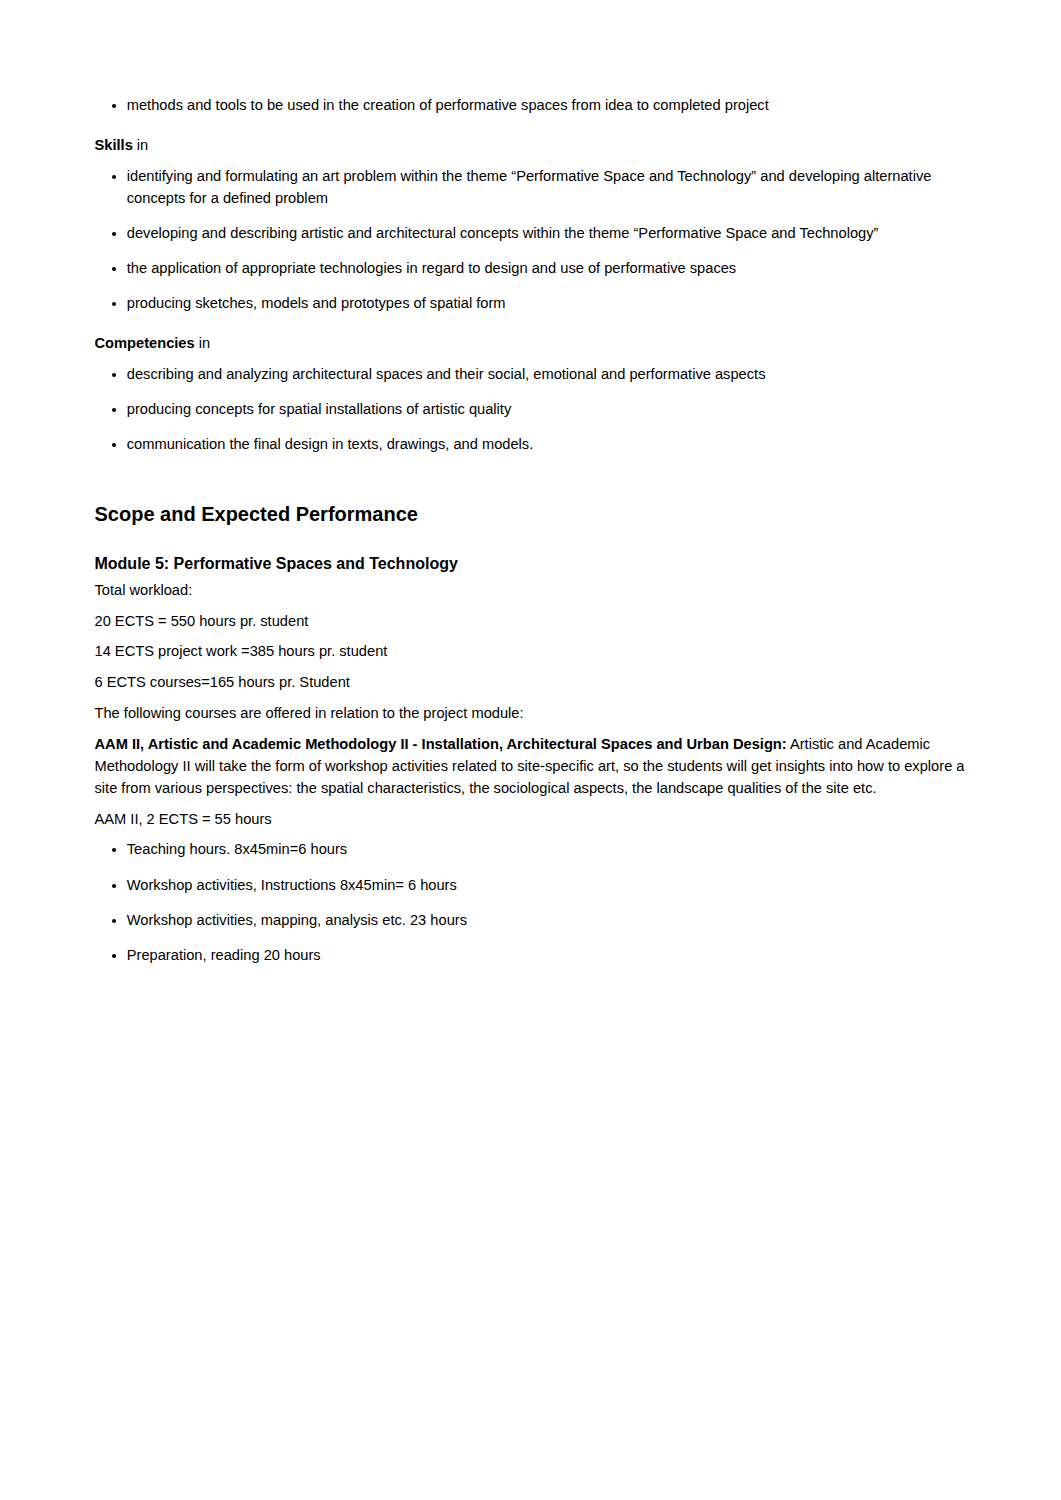methods and tools to be used in the creation of performative spaces from idea to completed project
Skills in
identifying and formulating an art problem within the theme “Performative Space and Technology” and developing alternative concepts for a defined problem
developing and describing artistic and architectural concepts within the theme “Performative Space and Technology”
the application of appropriate technologies in regard to design and use of performative spaces
producing sketches, models and prototypes of spatial form
Competencies in
describing and analyzing architectural spaces and their social, emotional and performative aspects
producing concepts for spatial installations of artistic quality
communication the final design in texts, drawings, and models.
Scope and Expected Performance
Module 5: Performative Spaces and Technology
Total workload:
20 ECTS = 550 hours pr. student
14 ECTS project work =385 hours pr. student
6 ECTS courses=165 hours pr. Student
The following courses are offered in relation to the project module:
AAM II, Artistic and Academic Methodology II - Installation, Architectural Spaces and Urban Design: Artistic and Academic Methodology II will take the form of workshop activities related to site-specific art, so the students will get insights into how to explore a site from various perspectives: the spatial characteristics, the sociological aspects, the landscape qualities of the site etc.
AAM II, 2 ECTS = 55 hours
Teaching hours. 8x45min=6 hours
Workshop activities, Instructions 8x45min= 6 hours
Workshop activities, mapping, analysis etc. 23 hours
Preparation, reading 20 hours